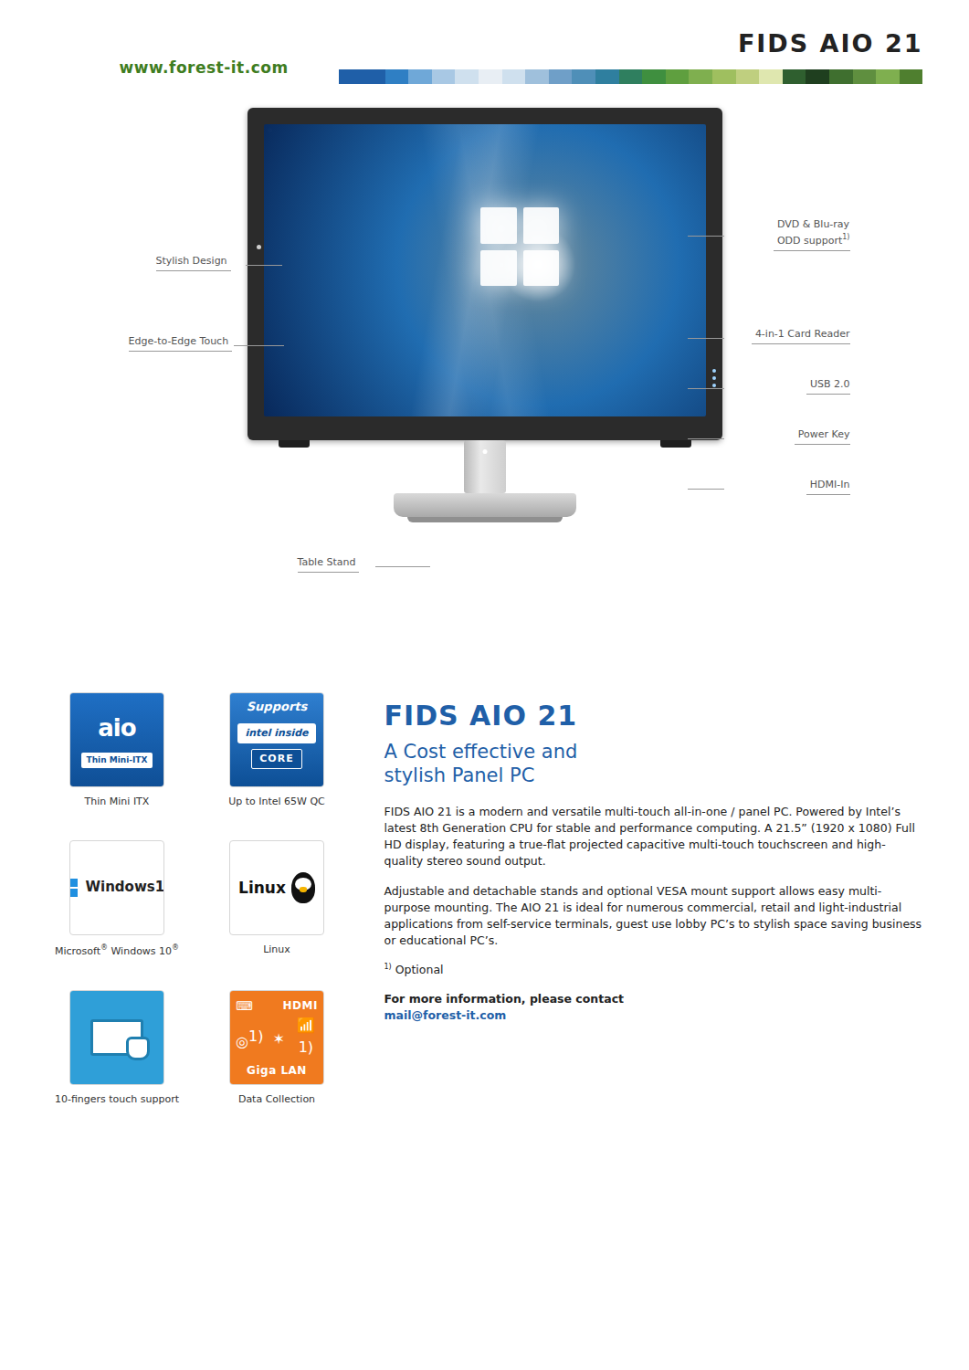www.forest-it.com
FIDS AIO 21
Stylish Design
Edge-to-Edge Touch
Table Stand
DVD & Blu-ray
ODD support1)
4-in-1 Card Reader
USB 2.0
Power Key
HDMI-In
aio
Thin Mini-ITX
Thin Mini ITX
Supports
intel inside
CORE
Up to Intel 65W QC
Windows10
Microsoft® Windows 10®
Linux
Linux
10-fingers touch support
⌨ HDMI
◎1) ✶ 📶1)
Giga LAN
Data Collection
FIDS AIO 21
A Cost effective and
stylish Panel PC
FIDS AIO 21 is a modern and versatile multi-touch all-in-one / panel PC. Powered by Intel’s latest 8th Generation CPU for stable and performance computing. A 21.5” (1920 x 1080) Full HD display, featuring a true-flat projected capacitive multi-touch touchscreen and high-quality stereo sound output.
Adjustable and detachable stands and optional VESA mount support allows easy multi-purpose mounting. The AIO 21 is ideal for numerous commercial, retail and light-industrial applications from self-service terminals, guest use lobby PC’s to stylish space saving business or educational PC’s.
1) Optional
For more information, please contact
mail@forest-it.com